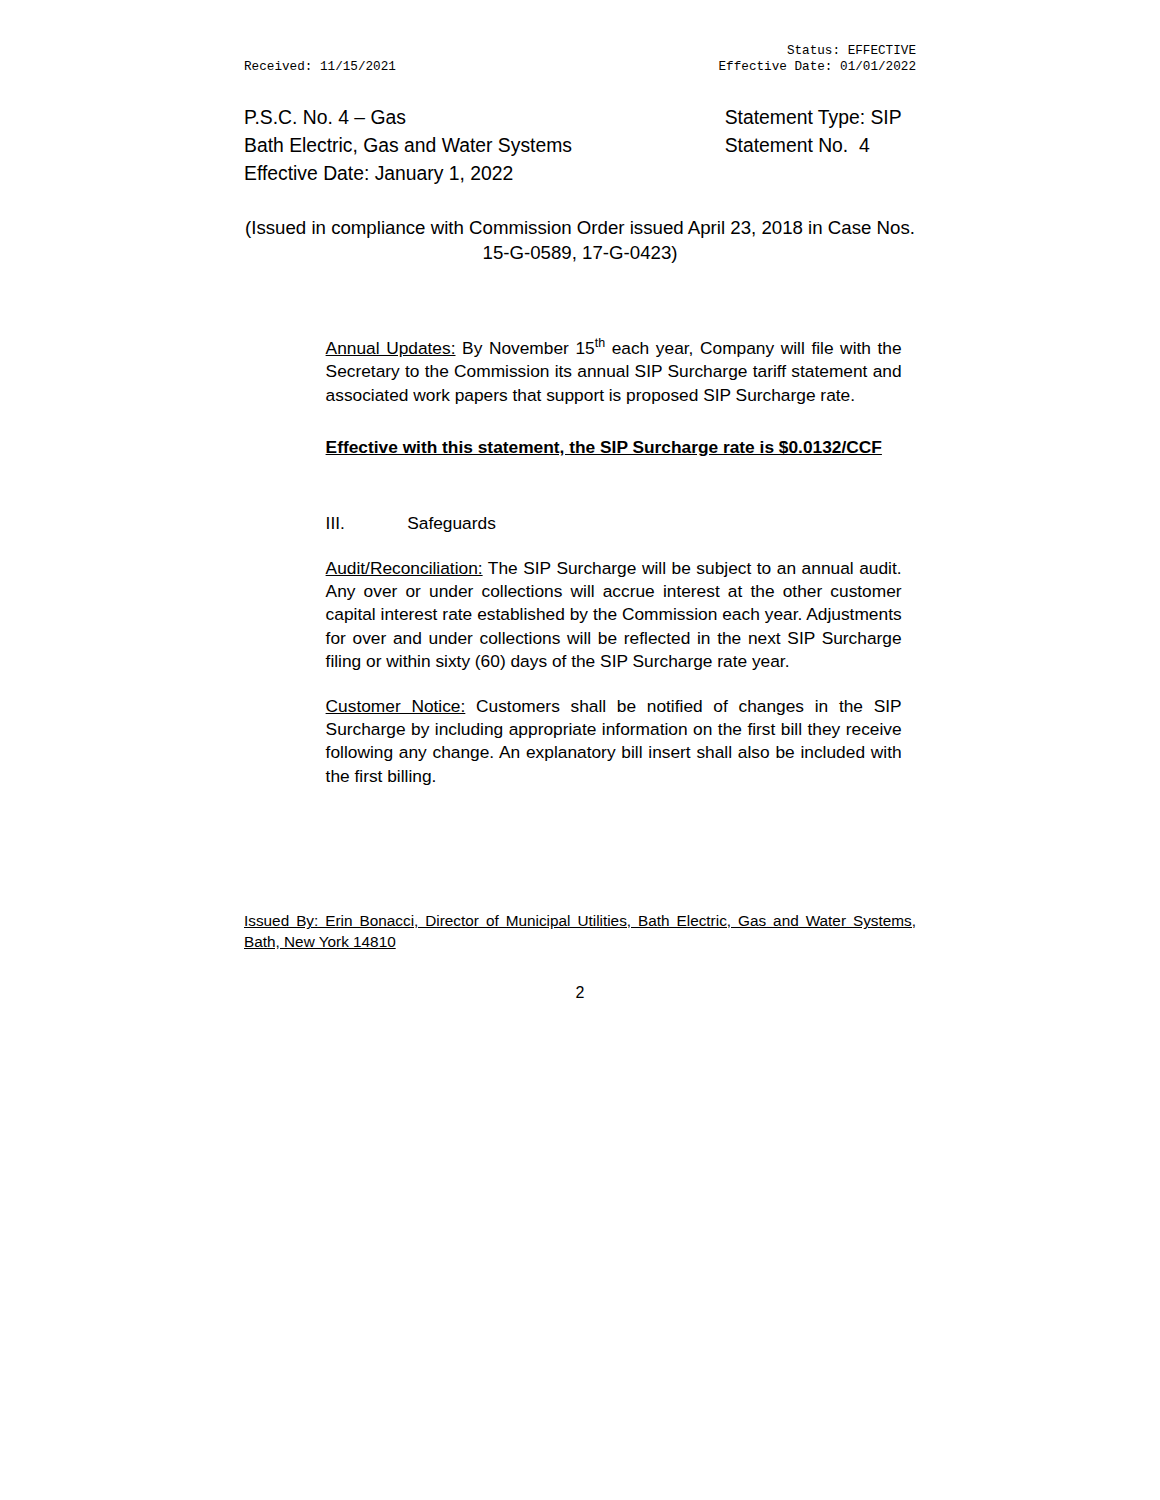Status: EFFECTIVE
Received: 11/15/2021 Effective Date: 01/01/2022
P.S.C. No. 4 – Gas
Bath Electric, Gas and Water Systems
Effective Date: January 1, 2022
Statement Type: SIP
Statement No. 4
(Issued in compliance with Commission Order issued April 23, 2018 in Case Nos. 15-G-0589, 17-G-0423)
Annual Updates: By November 15th each year, Company will file with the Secretary to the Commission its annual SIP Surcharge tariff statement and associated work papers that support is proposed SIP Surcharge rate.
Effective with this statement, the SIP Surcharge rate is $0.0132/CCF
III.
Safeguards
Audit/Reconciliation: The SIP Surcharge will be subject to an annual audit. Any over or under collections will accrue interest at the other customer capital interest rate established by the Commission each year. Adjustments for over and under collections will be reflected in the next SIP Surcharge filing or within sixty (60) days of the SIP Surcharge rate year.
Customer Notice: Customers shall be notified of changes in the SIP Surcharge by including appropriate information on the first bill they receive following any change. An explanatory bill insert shall also be included with the first billing.
Issued By: Erin Bonacci, Director of Municipal Utilities, Bath Electric, Gas and Water Systems, Bath, New York 14810
2